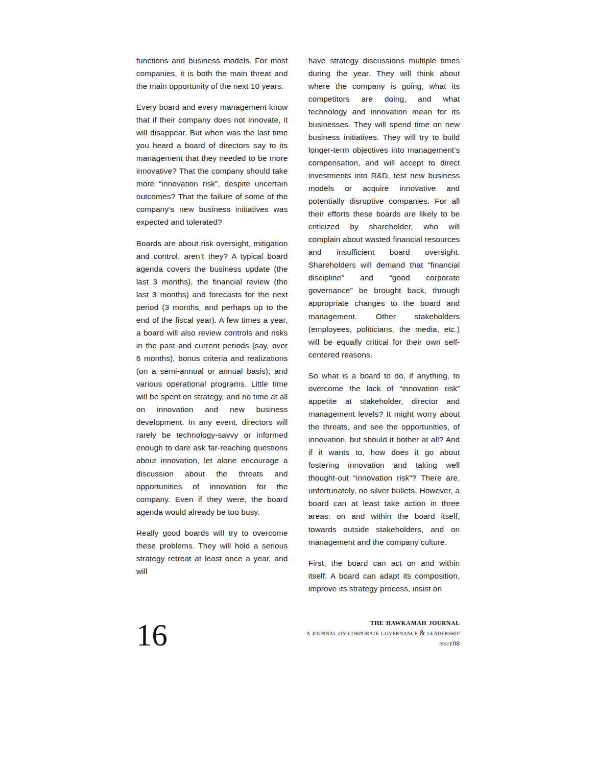functions and business models. For most companies, it is both the main threat and the main opportunity of the next 10 years.
Every board and every management know that if their company does not innovate, it will disappear. But when was the last time you heard a board of directors say to its management that they needed to be more innovative? That the company should take more “innovation risk”, despite uncertain outcomes? That the failure of some of the company’s new business initiatives was expected and tolerated?
Boards are about risk oversight, mitigation and control, aren’t they? A typical board agenda covers the business update (the last 3 months), the financial review (the last 3 months) and forecasts for the next period (3 months, and perhaps up to the end of the fiscal year). A few times a year, a board will also review controls and risks in the past and current periods (say, over 6 months), bonus criteria and realizations (on a semi-annual or annual basis), and various operational programs. Little time will be spent on strategy, and no time at all on innovation and new business development. In any event, directors will rarely be technology-savvy or informed enough to dare ask far-reaching questions about innovation, let alone encourage a discussion about the threats and opportunities of innovation for the company. Even if they were, the board agenda would already be too busy.
Really good boards will try to overcome these problems. They will hold a serious strategy retreat at least once a year, and will
have strategy discussions multiple times during the year. They will think about where the company is going, what its competitors are doing, and what technology and innovation mean for its businesses. They will spend time on new business initiatives. They will try to build longer-term objectives into management’s compensation, and will accept to direct investments into R&D, test new business models or acquire innovative and potentially disruptive companies. For all their efforts these boards are likely to be criticized by shareholder, who will complain about wasted financial resources and insufficient board oversight. Shareholders will demand that “financial discipline” and “good corporate governance” be brought back, through appropriate changes to the board and management. Other stakeholders (employees, politicians, the media, etc.) will be equally critical for their own self-centered reasons.
So what is a board to do, if anything, to overcome the lack of “innovation risk” appetite at stakeholder, director and management levels? It might worry about the threats, and see the opportunities, of innovation, but should it bother at all? And if it wants to, how does it go about fostering innovation and taking well thought-out “innovation risk”? There are, unfortunately, no silver bullets. However, a board can at least take action in three areas: on and within the board itself, towards outside stakeholders, and on management and the company culture.
First, the board can act on and within itself. A board can adapt its composition, improve its strategy process, insist on
16
The Hawkamah Journal
A Journal on Corporate Governance & Leadership
Issue08